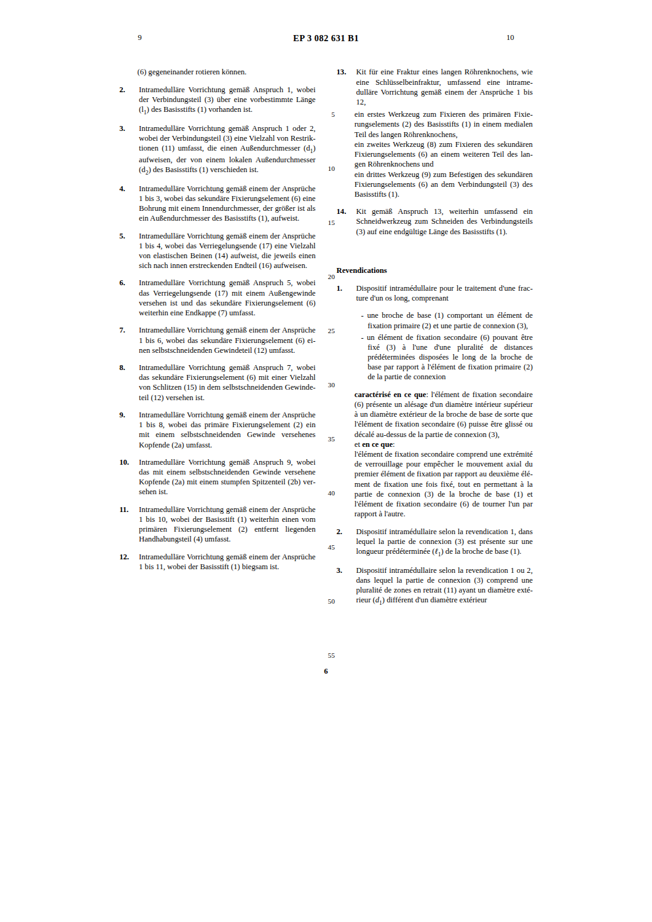9 EP 3 082 631 B1 10
(6) gegeneinander rotieren können.
2.
Intramedulläre Vorrichtung gemäß Anspruch 1, wobei der Verbindungsteil (3) über eine vorbestimmte Länge (l1) des Basisstifts (1) vorhanden ist.
3.
Intramedulläre Vorrichtung gemäß Anspruch 1 oder 2, wobei der Verbindungsteil (3) eine Vielzahl von Restriktionen (11) umfasst, die einen Außendurchmesser (d1) aufweisen, der von einem lokalen Außendurchmesser (d2) des Basisstifts (1) verschieden ist.
4.
Intramedulläre Vorrichtung gemäß einem der Ansprüche 1 bis 3, wobei das sekundäre Fixierungselement (6) eine Bohrung mit einem Innendurchmesser, der größer ist als ein Außendurchmesser des Basisstifts (1), aufweist.
5.
Intramedulläre Vorrichtung gemäß einem der Ansprüche 1 bis 4, wobei das Verriegelungsende (17) eine Vielzahl von elastischen Beinen (14) aufweist, die jeweils einen sich nach innen erstreckenden Endteil (16) aufweisen.
6.
Intramedulläre Vorrichtung gemäß Anspruch 5, wobei das Verriegelungsende (17) mit einem Außengewinde versehen ist und das sekundäre Fixierungselement (6) weiterhin eine Endkappe (7) umfasst.
7.
Intramedulläre Vorrichtung gemäß einem der Ansprüche 1 bis 6, wobei das sekundäre Fixierungselement (6) einen selbstschneidenden Gewindeteil (12) umfasst.
8.
Intramedulläre Vorrichtung gemäß Anspruch 7, wobei das sekundäre Fixierungselement (6) mit einer Vielzahl von Schlitzen (15) in dem selbstschneidenden Gewindeteil (12) versehen ist.
9.
Intramedulläre Vorrichtung gemäß einem der Ansprüche 1 bis 8, wobei das primäre Fixierungselement (2) ein mit einem selbstschneidenden Gewinde versehenes Kopfende (2a) umfasst.
10.
Intramedulläre Vorrichtung gemäß Anspruch 9, wobei das mit einem selbstschneidenden Gewinde versehene Kopfende (2a) mit einem stumpfen Spitzenteil (2b) versehen ist.
11.
Intramedulläre Vorrichtung gemäß einem der Ansprüche 1 bis 10, wobei der Basisstift (1) weiterhin einen vom primären Fixierungselement (2) entfernt liegenden Handhabungsteil (4) umfasst.
12.
Intramedulläre Vorrichtung gemäß einem der Ansprüche 1 bis 11, wobei der Basisstift (1) biegsam ist.
5 10 15 20 25 30 35 40 45 50 55
13.
Kit für eine Fraktur eines langen Röhrenknochens, wie eine Schlüsselbeinfraktur, umfassend eine intramedulläre Vorrichtung gemäß einem der Ansprüche 1 bis 12,
ein erstes Werkzeug zum Fixieren des primären Fixierungselements (2) des Basisstifts (1) in einem medialen Teil des langen Röhrenknochens,
ein zweites Werkzeug (8) zum Fixieren des sekundären Fixierungselements (6) an einem weiteren Teil des langen Röhrenknochens und
ein drittes Werkzeug (9) zum Befestigen des sekundären Fixierungselements (6) an dem Verbindungsteil (3) des Basisstifts (1).
14.
Kit gemäß Anspruch 13, weiterhin umfassend ein Schneidwerkzeug zum Schneiden des Verbindungsteils (3) auf eine endgültige Länge des Basisstifts (1).
Revendications
1.
Dispositif intramédullaire pour le traitement d'une fracture d'un os long, comprenant
- une broche de base (1) comportant un élément de fixation primaire (2) et une partie de connexion (3),
- un élément de fixation secondaire (6) pouvant être fixé (3) à l'une d'une pluralité de distances prédéterminées disposées le long de la broche de base par rapport à l'élément de fixation primaire (2) de la partie de connexion
caractérisé en ce que: l'élément de fixation secondaire (6) présente un alésage d'un diamètre intérieur supérieur à un diamètre extérieur de la broche de base de sorte que l'élément de fixation secondaire (6) puisse être glissé ou décalé au-dessus de la partie de connexion (3),
et en ce que:
l'élément de fixation secondaire comprend une extrémité de verrouillage pour empêcher le mouvement axial du premier élément de fixation par rapport au deuxième élément de fixation une fois fixé, tout en permettant à la partie de connexion (3) de la broche de base (1) et l'élément de fixation secondaire (6) de tourner l'un par rapport à l'autre.
2.
Dispositif intramédullaire selon la revendication 1, dans lequel la partie de connexion (3) est présente sur une longueur prédéterminée (ℓ 1) de la broche de base (1).
3.
Dispositif intramédullaire selon la revendication 1 ou 2, dans lequel la partie de connexion (3) comprend une pluralité de zones en retrait (11) ayant un diamètre extérieur (d 1) différent d'un diamètre extérieur
6